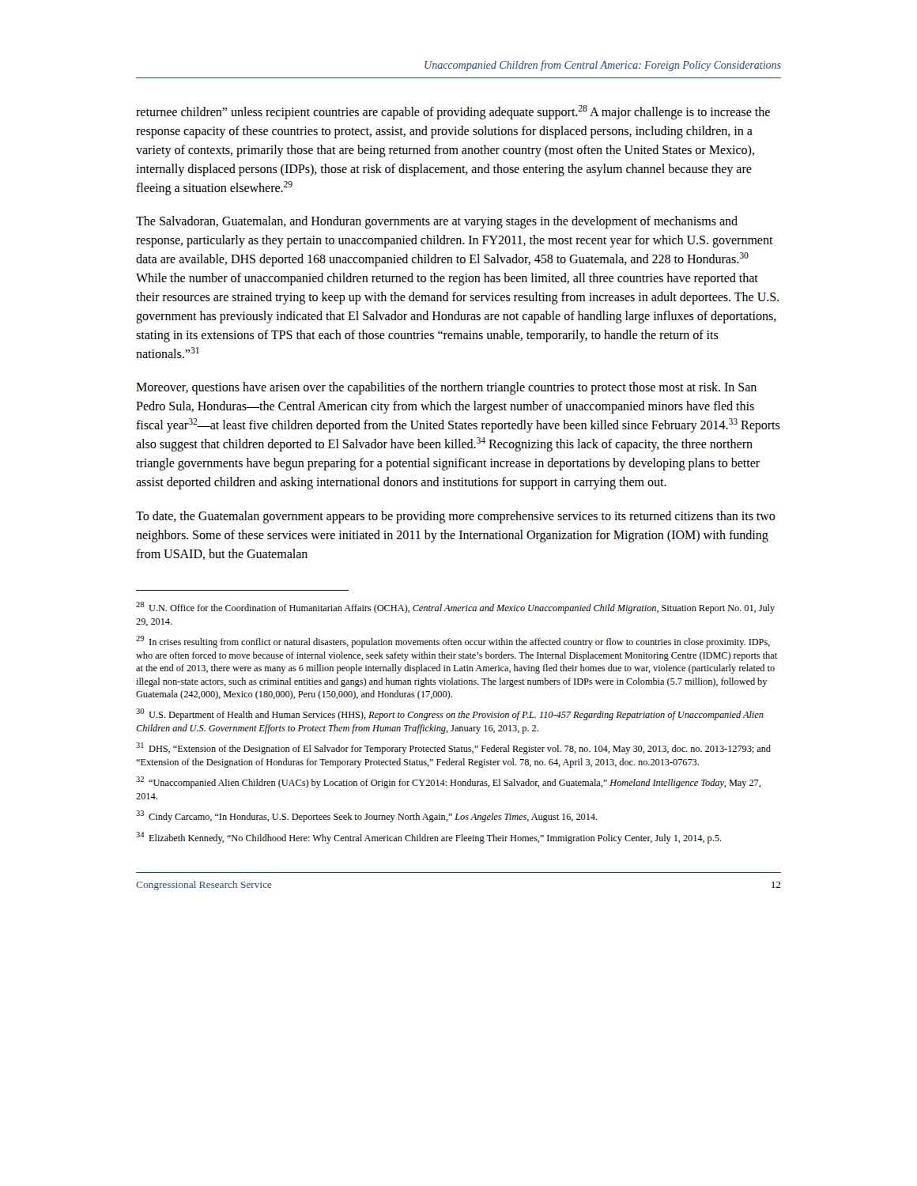Unaccompanied Children from Central America: Foreign Policy Considerations
returnee children” unless recipient countries are capable of providing adequate support.28 A major challenge is to increase the response capacity of these countries to protect, assist, and provide solutions for displaced persons, including children, in a variety of contexts, primarily those that are being returned from another country (most often the United States or Mexico), internally displaced persons (IDPs), those at risk of displacement, and those entering the asylum channel because they are fleeing a situation elsewhere.29
The Salvadoran, Guatemalan, and Honduran governments are at varying stages in the development of mechanisms and response, particularly as they pertain to unaccompanied children. In FY2011, the most recent year for which U.S. government data are available, DHS deported 168 unaccompanied children to El Salvador, 458 to Guatemala, and 228 to Honduras.30 While the number of unaccompanied children returned to the region has been limited, all three countries have reported that their resources are strained trying to keep up with the demand for services resulting from increases in adult deportees. The U.S. government has previously indicated that El Salvador and Honduras are not capable of handling large influxes of deportations, stating in its extensions of TPS that each of those countries “remains unable, temporarily, to handle the return of its nationals.”31
Moreover, questions have arisen over the capabilities of the northern triangle countries to protect those most at risk. In San Pedro Sula, Honduras—the Central American city from which the largest number of unaccompanied minors have fled this fiscal year32—at least five children deported from the United States reportedly have been killed since February 2014.33 Reports also suggest that children deported to El Salvador have been killed.34 Recognizing this lack of capacity, the three northern triangle governments have begun preparing for a potential significant increase in deportations by developing plans to better assist deported children and asking international donors and institutions for support in carrying them out.
To date, the Guatemalan government appears to be providing more comprehensive services to its returned citizens than its two neighbors. Some of these services were initiated in 2011 by the International Organization for Migration (IOM) with funding from USAID, but the Guatemalan
28 U.N. Office for the Coordination of Humanitarian Affairs (OCHA), Central America and Mexico Unaccompanied Child Migration, Situation Report No. 01, July 29, 2014.
29 In crises resulting from conflict or natural disasters, population movements often occur within the affected country or flow to countries in close proximity. IDPs, who are often forced to move because of internal violence, seek safety within their state’s borders. The Internal Displacement Monitoring Centre (IDMC) reports that at the end of 2013, there were as many as 6 million people internally displaced in Latin America, having fled their homes due to war, violence (particularly related to illegal non-state actors, such as criminal entities and gangs) and human rights violations. The largest numbers of IDPs were in Colombia (5.7 million), followed by Guatemala (242,000), Mexico (180,000), Peru (150,000), and Honduras (17,000).
30 U.S. Department of Health and Human Services (HHS), Report to Congress on the Provision of P.L. 110-457 Regarding Repatriation of Unaccompanied Alien Children and U.S. Government Efforts to Protect Them from Human Trafficking, January 16, 2013, p. 2.
31 DHS, “Extension of the Designation of El Salvador for Temporary Protected Status,” Federal Register vol. 78, no. 104, May 30, 2013, doc. no. 2013-12793; and “Extension of the Designation of Honduras for Temporary Protected Status,” Federal Register vol. 78, no. 64, April 3, 2013, doc. no.2013-07673.
32 “Unaccompanied Alien Children (UACs) by Location of Origin for CY2014: Honduras, El Salvador, and Guatemala,” Homeland Intelligence Today, May 27, 2014.
33 Cindy Carcamo, “In Honduras, U.S. Deportees Seek to Journey North Again,” Los Angeles Times, August 16, 2014.
34 Elizabeth Kennedy, “No Childhood Here: Why Central American Children are Fleeing Their Homes,” Immigration Policy Center, July 1, 2014, p.5.
Congressional Research Service 12